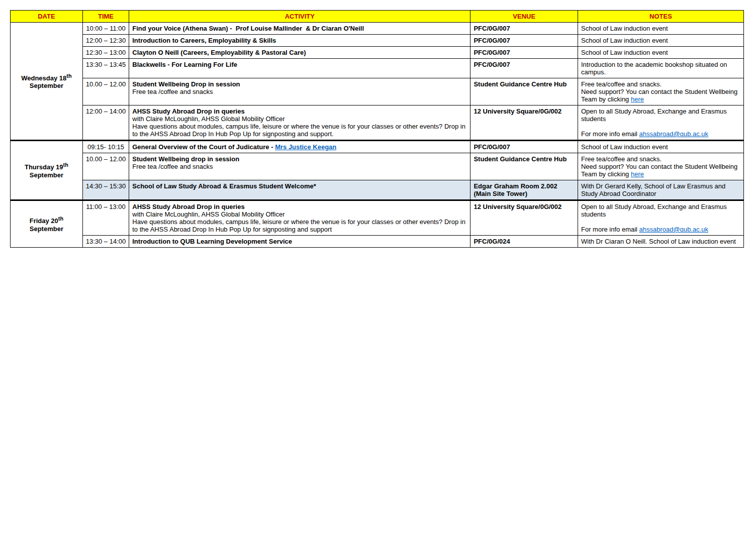| DATE | TIME | ACTIVITY | VENUE | NOTES |
| --- | --- | --- | --- | --- |
| Wednesday 18 th September | 10:00 – 11:00 | Find your Voice (Athena Swan) - Prof Louise Mallinder & Dr Ciaran O'Neill | PFC/0G/007 | School of Law induction event |
| 12:00 – 12:30 | Introduction to Careers, Employability & Skills | PFC/0G/007 | School of Law induction event |
| 12:30 – 13:00 | Clayton O Neill (Careers, Employability & Pastoral Care) | PFC/0G/007 | School of Law induction event |
| 13:30 – 13:45 | Blackwells - For Learning For Life | PFC/0G/007 | Introduction to the academic bookshop situated on campus. |
| 10.00 – 12.00 | Student Wellbeing Drop in session Free tea /coffee and snacks | Student Guidance Centre Hub | Free tea/coffee and snacks. Need support? You can contact the Student Wellbeing Team by clicking here |
| 12:00 – 14:00 | AHSS Study Abroad Drop in queries with Claire McLoughlin, AHSS Global Mobility Officer Have questions about modules, campus life, leisure or where the venue is for your classes or other events? Drop in to the AHSS Abroad Drop In Hub Pop Up for signposting and support. | 12 University Square/0G/002 | Open to all Study Abroad, Exchange and Erasmus students For more info email ahssabroad@qub.ac.uk |
| Thursday 19 th September | 09:15- 10:15 | General Overview of the Court of Judicature - Mrs Justice Keegan | PFC/0G/007 | School of Law induction event |
| 10.00 – 12.00 | Student Wellbeing drop in session Free tea /coffee and snacks | Student Guidance Centre Hub | Free tea/coffee and snacks. Need support? You can contact the Student Wellbeing Team by clicking here |
| 14:30 – 15:30 | School of Law Study Abroad & Erasmus Student Welcome* | Edgar Graham Room 2.002 (Main Site Tower) | With Dr Gerard Kelly, School of Law Erasmus and Study Abroad Coordinator |
| Friday 20 th September | 11:00 – 13:00 | AHSS Study Abroad Drop in queries with Claire McLoughlin, AHSS Global Mobility Officer Have questions about modules, campus life, leisure or where the venue is for your classes or other events? Drop in to the AHSS Abroad Drop In Hub Pop Up for signposting and support | 12 University Square/0G/002 | Open to all Study Abroad, Exchange and Erasmus students For more info email ahssabroad@qub.ac.uk |
| 13:30 – 14:00 | Introduction to QUB Learning Development Service | PFC/0G/024 | With Dr Ciaran O Neill. School of Law induction event |